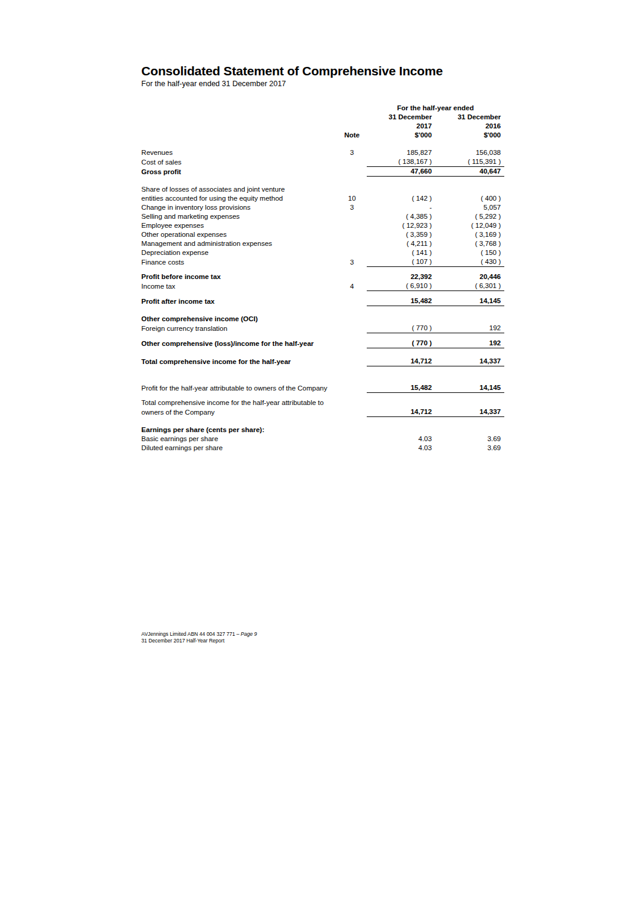Consolidated Statement of Comprehensive Income
For the half-year ended 31 December 2017
| | | For the half-year ended |
| | | 31 December | 31 December |
| | | 2017 | 2016 |
| | Note | $'000 | $'000 |
| Revenues | 3 | 185,827 | 156,038 |
| Cost of sales | | ( 138,167 ) | ( 115,391 ) |
| Gross profit | | 47,660 | 40,647 |
| Share of losses of associates and joint venture | | | |
| entities accounted for using the equity method | 10 | ( 142 ) | ( 400 ) |
| Change in inventory loss provisions | 3 | - | 5,057 |
| Selling and marketing expenses | | ( 4,385 ) | ( 5,292 ) |
| Employee expenses | | ( 12,923 ) | ( 12,049 ) |
| Other operational expenses | | ( 3,359 ) | ( 3,169 ) |
| Management and administration expenses | | ( 4,211 ) | ( 3,768 ) |
| Depreciation expense | | ( 141 ) | ( 150 ) |
| Finance costs | 3 | ( 107 ) | ( 430 ) |
| Profit before income tax | | 22,392 | 20,446 |
| Income tax | 4 | ( 6,910 ) | ( 6,301 ) |
| Profit after income tax | | 15,482 | 14,145 |
| Other comprehensive income (OCI) | | | |
| Foreign currency translation | | ( 770 ) | 192 |
| Other comprehensive (loss)/income for the half-year | | ( 770 ) | 192 |
| Total comprehensive income for the half-year | | 14,712 | 14,337 |
| Profit for the half-year attributable to owners of the Company | | 15,482 | 14,145 |
| Total comprehensive income for the half-year attributable to | | | |
| owners of the Company | | 14,712 | 14,337 |
| Earnings per share (cents per share): | | | |
| Basic earnings per share | | 4.03 | 3.69 |
| Diluted earnings per share | | 4.03 | 3.69 |
AVJennings Limited ABN 44 004 327 771 – Page 9
31 December 2017 Half-Year Report